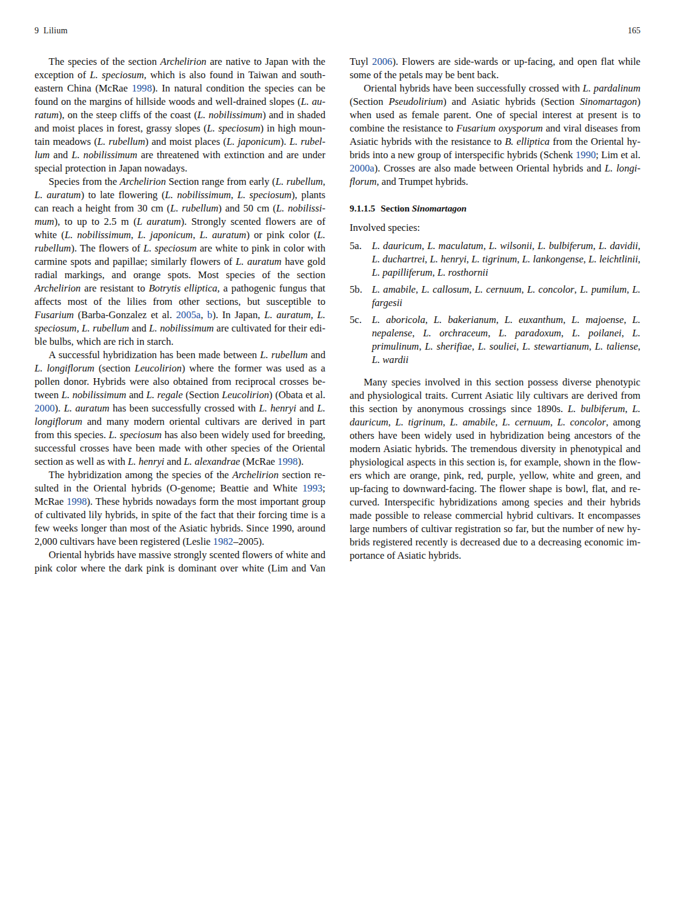9 Lilium
165
The species of the section Archelirion are native to Japan with the exception of L. speciosum, which is also found in Taiwan and southeastern China (McRae 1998). In natural condition the species can be found on the margins of hillside woods and well-drained slopes (L. auratum), on the steep cliffs of the coast (L. nobilissimum) and in shaded and moist places in forest, grassy slopes (L. speciosum) in high mountain meadows (L. rubellum) and moist places (L. japonicum). L. rubellum and L. nobilissimum are threatened with extinction and are under special protection in Japan nowadays.
Species from the Archelirion Section range from early (L. rubellum, L. auratum) to late flowering (L. nobilissimum, L. speciosum), plants can reach a height from 30 cm (L. rubellum) and 50 cm (L. nobilissimum), to up to 2.5 m (L auratum). Strongly scented flowers are of white (L. nobilissimum, L. japonicum, L. auratum) or pink color (L. rubellum). The flowers of L. speciosum are white to pink in color with carmine spots and papillae; similarly flowers of L. auratum have gold radial markings, and orange spots. Most species of the section Archelirion are resistant to Botrytis elliptica, a pathogenic fungus that affects most of the lilies from other sections, but susceptible to Fusarium (Barba-Gonzalez et al. 2005a, b). In Japan, L. auratum, L. speciosum, L. rubellum and L. nobilissimum are cultivated for their edible bulbs, which are rich in starch.
A successful hybridization has been made between L. rubellum and L. longiflorum (section Leucolirion) where the former was used as a pollen donor. Hybrids were also obtained from reciprocal crosses between L. nobilissimum and L. regale (Section Leucolirion) (Obata et al. 2000). L. auratum has been successfully crossed with L. henryi and L. longiflorum and many modern oriental cultivars are derived in part from this species. L. speciosum has also been widely used for breeding, successful crosses have been made with other species of the Oriental section as well as with L. henryi and L. alexandrae (McRae 1998).
The hybridization among the species of the Archelirion section resulted in the Oriental hybrids (O-genome; Beattie and White 1993; McRae 1998). These hybrids nowadays form the most important group of cultivated lily hybrids, in spite of the fact that their forcing time is a few weeks longer than most of the Asiatic hybrids. Since 1990, around 2,000 cultivars have been registered (Leslie 1982–2005).
Oriental hybrids have massive strongly scented flowers of white and pink color where the dark pink is dominant over white (Lim and Van Tuyl 2006). Flowers are side-wards or up-facing, and open flat while some of the petals may be bent back.
Oriental hybrids have been successfully crossed with L. pardalinum (Section Pseudolirium) and Asiatic hybrids (Section Sinomartagon) when used as female parent. One of special interest at present is to combine the resistance to Fusarium oxysporum and viral diseases from Asiatic hybrids with the resistance to B. elliptica from the Oriental hybrids into a new group of interspecific hybrids (Schenk 1990; Lim et al. 2000a). Crosses are also made between Oriental hybrids and L. longiflorum, and Trumpet hybrids.
9.1.1.5 Section Sinomartagon
Involved species:
5a. L. dauricum, L. maculatum, L. wilsonii, L. bulbiferum, L. davidii, L. duchartrei, L. henryi, L. tigrinum, L. lankongense, L. leichtlinii, L. papilliferum, L. rosthornii
5b. L. amabile, L. callosum, L. cernuum, L. concolor, L. pumilum, L. fargesii
5c. L. aboricola, L. bakerianum, L. euxanthum, L. majoense, L. nepalense, L. orchraceum, L. paradoxum, L. poilanei, L. primulinum, L. sherifiae, L. souliei, L. stewartianum, L. taliense, L. wardii
Many species involved in this section possess diverse phenotypic and physiological traits. Current Asiatic lily cultivars are derived from this section by anonymous crossings since 1890s. L. bulbiferum, L. dauricum, L. tigrinum, L. amabile, L. cernuum, L. concolor, among others have been widely used in hybridization being ancestors of the modern Asiatic hybrids. The tremendous diversity in phenotypical and physiological aspects in this section is, for example, shown in the flowers which are orange, pink, red, purple, yellow, white and green, and up-facing to downward-facing. The flower shape is bowl, flat, and recurved. Interspecific hybridizations among species and their hybrids made possible to release commercial hybrid cultivars. It encompasses large numbers of cultivar registration so far, but the number of new hybrids registered recently is decreased due to a decreasing economic importance of Asiatic hybrids.